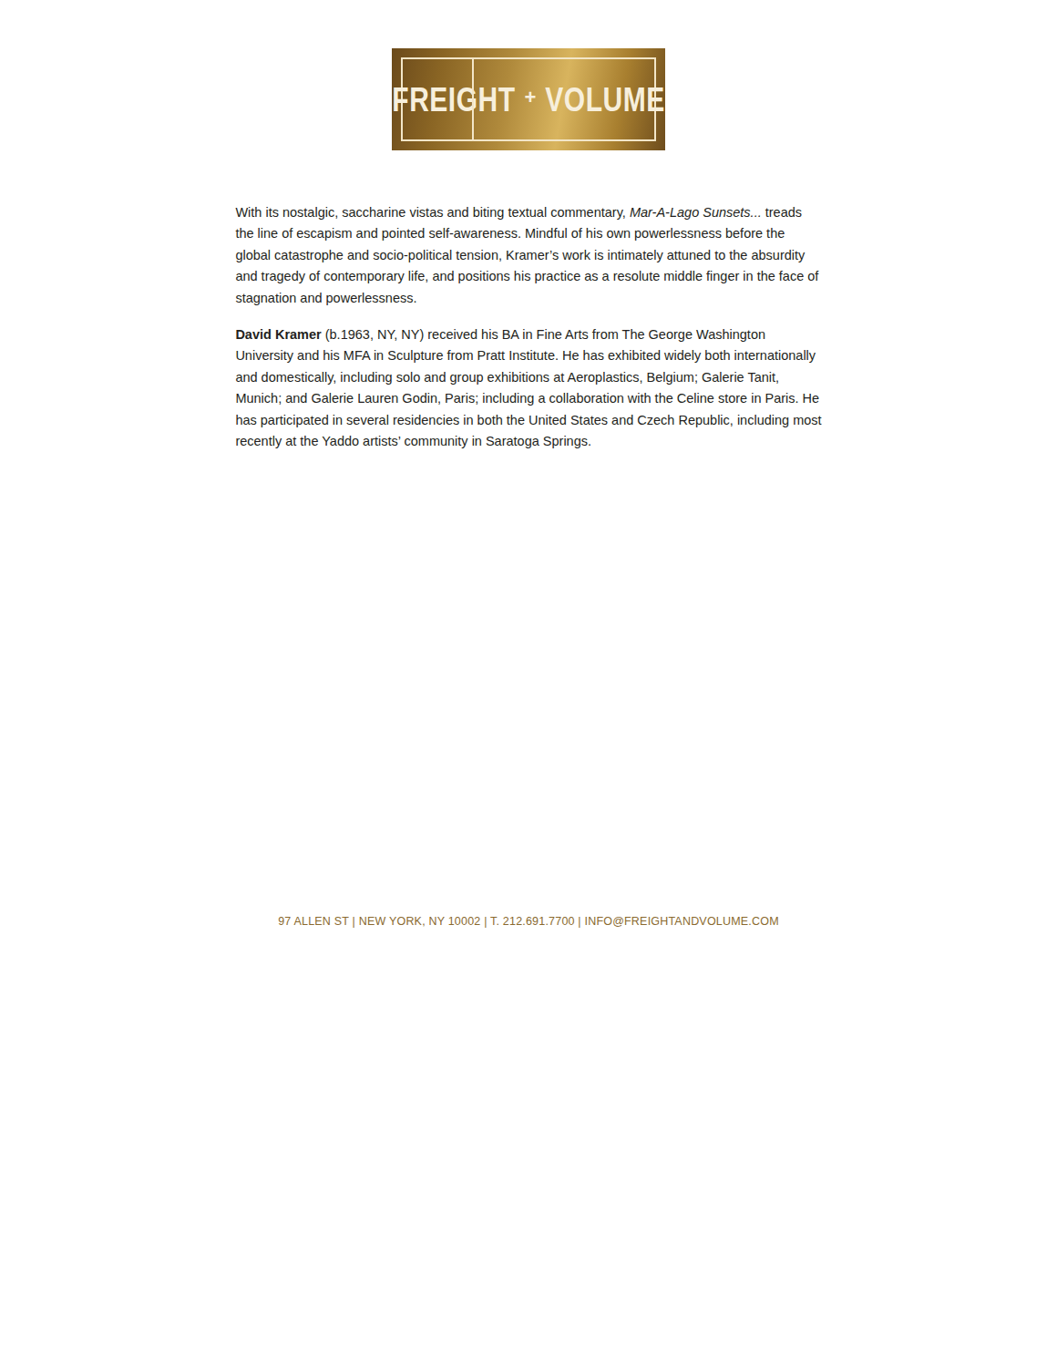Freight + Volume
With its nostalgic, saccharine vistas and biting textual commentary, Mar-A-Lago Sunsets... treads the line of escapism and pointed self-awareness. Mindful of his own powerlessness before the global catastrophe and socio-political tension, Kramer’s work is intimately attuned to the absurdity and tragedy of contemporary life, and positions his practice as a resolute middle finger in the face of stagnation and powerlessness.
David Kramer (b.1963, NY, NY) received his BA in Fine Arts from The George Washington University and his MFA in Sculpture from Pratt Institute. He has exhibited widely both internationally and domestically, including solo and group exhibitions at Aeroplastics, Belgium; Galerie Tanit, Munich; and Galerie Lauren Godin, Paris; including a collaboration with the Celine store in Paris. He has participated in several residencies in both the United States and Czech Republic, including most recently at the Yaddo artists’ community in Saratoga Springs.
97 ALLEN ST | NEW YORK, NY 10002 | T. 212.691.7700 | INFO@FREIGHTANDVOLUME.COM